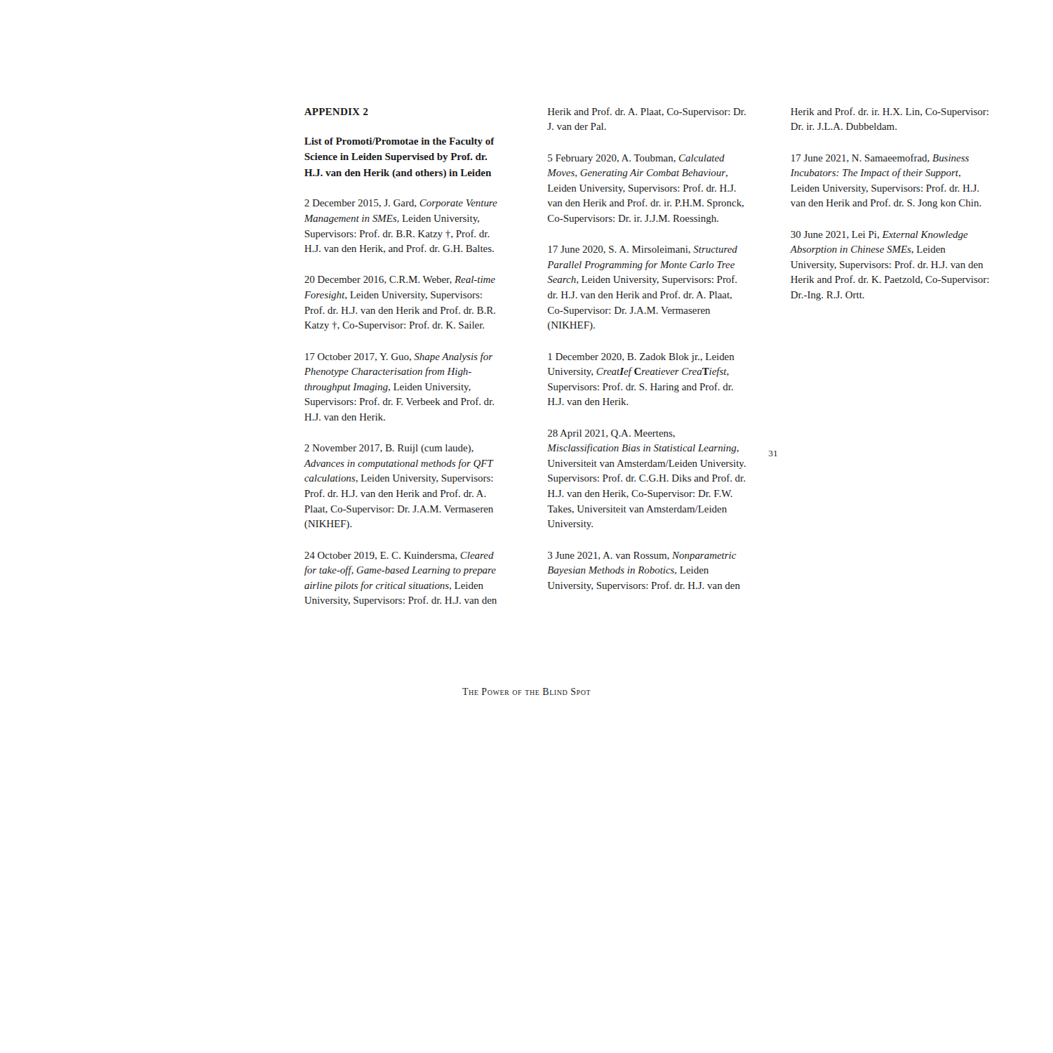31
APPENDIX 2
List of Promoti/Promotae in the Faculty of Science in Leiden Supervised by Prof. dr. H.J. van den Herik (and others) in Leiden
2 December 2015, J. Gard, Corporate Venture Management in SMEs, Leiden University, Supervisors: Prof. dr. B.R. Katzy †, Prof. dr. H.J. van den Herik, and Prof. dr. G.H. Baltes.
20 December 2016, C.R.M. Weber, Real-time Foresight, Leiden University, Supervisors: Prof. dr. H.J. van den Herik and Prof. dr. B.R. Katzy †, Co-Supervisor: Prof. dr. K. Sailer.
17 October 2017, Y. Guo, Shape Analysis for Phenotype Characterisation from High-throughput Imaging, Leiden University, Supervisors: Prof. dr. F. Verbeek and Prof. dr. H.J. van den Herik.
2 November 2017, B. Ruijl (cum laude), Advances in computational methods for QFT calculations, Leiden University, Supervisors: Prof. dr. H.J. van den Herik and Prof. dr. A. Plaat, Co-Supervisor: Dr. J.A.M. Vermaseren (NIKHEF).
24 October 2019, E. C. Kuindersma, Cleared for take-off, Game-based Learning to prepare airline pilots for critical situations, Leiden University, Supervisors: Prof. dr. H.J. van den Herik and Prof. dr. A. Plaat, Co-Supervisor: Dr. J. van der Pal.
5 February 2020, A. Toubman, Calculated Moves, Generating Air Combat Behaviour, Leiden University, Supervisors: Prof. dr. H.J. van den Herik and Prof. dr. ir. P.H.M. Spronck, Co-Supervisors: Dr. ir. J.J.M. Roessingh.
17 June 2020, S. A. Mirsoleimani, Structured Parallel Programming for Monte Carlo Tree Search, Leiden University, Supervisors: Prof. dr. H.J. van den Herik and Prof. dr. A. Plaat, Co-Supervisor: Dr. J.A.M. Vermaseren (NIKHEF).
1 December 2020, B. Zadok Blok jr., Leiden University, CreatIef Creatiever Crea Tiefst, Supervisors: Prof. dr. S. Haring and Prof. dr. H.J. van den Herik.
28 April 2021, Q.A. Meertens, Misclassification Bias in Statistical Learning, Universiteit van Amsterdam/Leiden University. Supervisors: Prof. dr. C.G.H. Diks and Prof. dr. H.J. van den Herik, Co-Supervisor: Dr. F.W. Takes, Universiteit van Amsterdam/Leiden University.
3 June 2021, A. van Rossum, Nonparametric Bayesian Methods in Robotics, Leiden University, Supervisors: Prof. dr. H.J. van den Herik and Prof. dr. ir. H.X. Lin, Co-Supervisor: Dr. ir. J.L.A. Dubbeldam.
17 June 2021, N. Samaeemofrad, Business Incubators: The Impact of their Support, Leiden University, Supervisors: Prof. dr. H.J. van den Herik and Prof. dr. S. Jong kon Chin.
30 June 2021, Lei Pi, External Knowledge Absorption in Chinese SMEs, Leiden University, Supervisors: Prof. dr. H.J. van den Herik and Prof. dr. K. Paetzold, Co-Supervisor: Dr.-Ing. R.J. Ortt.
The Power of the Blind Spot